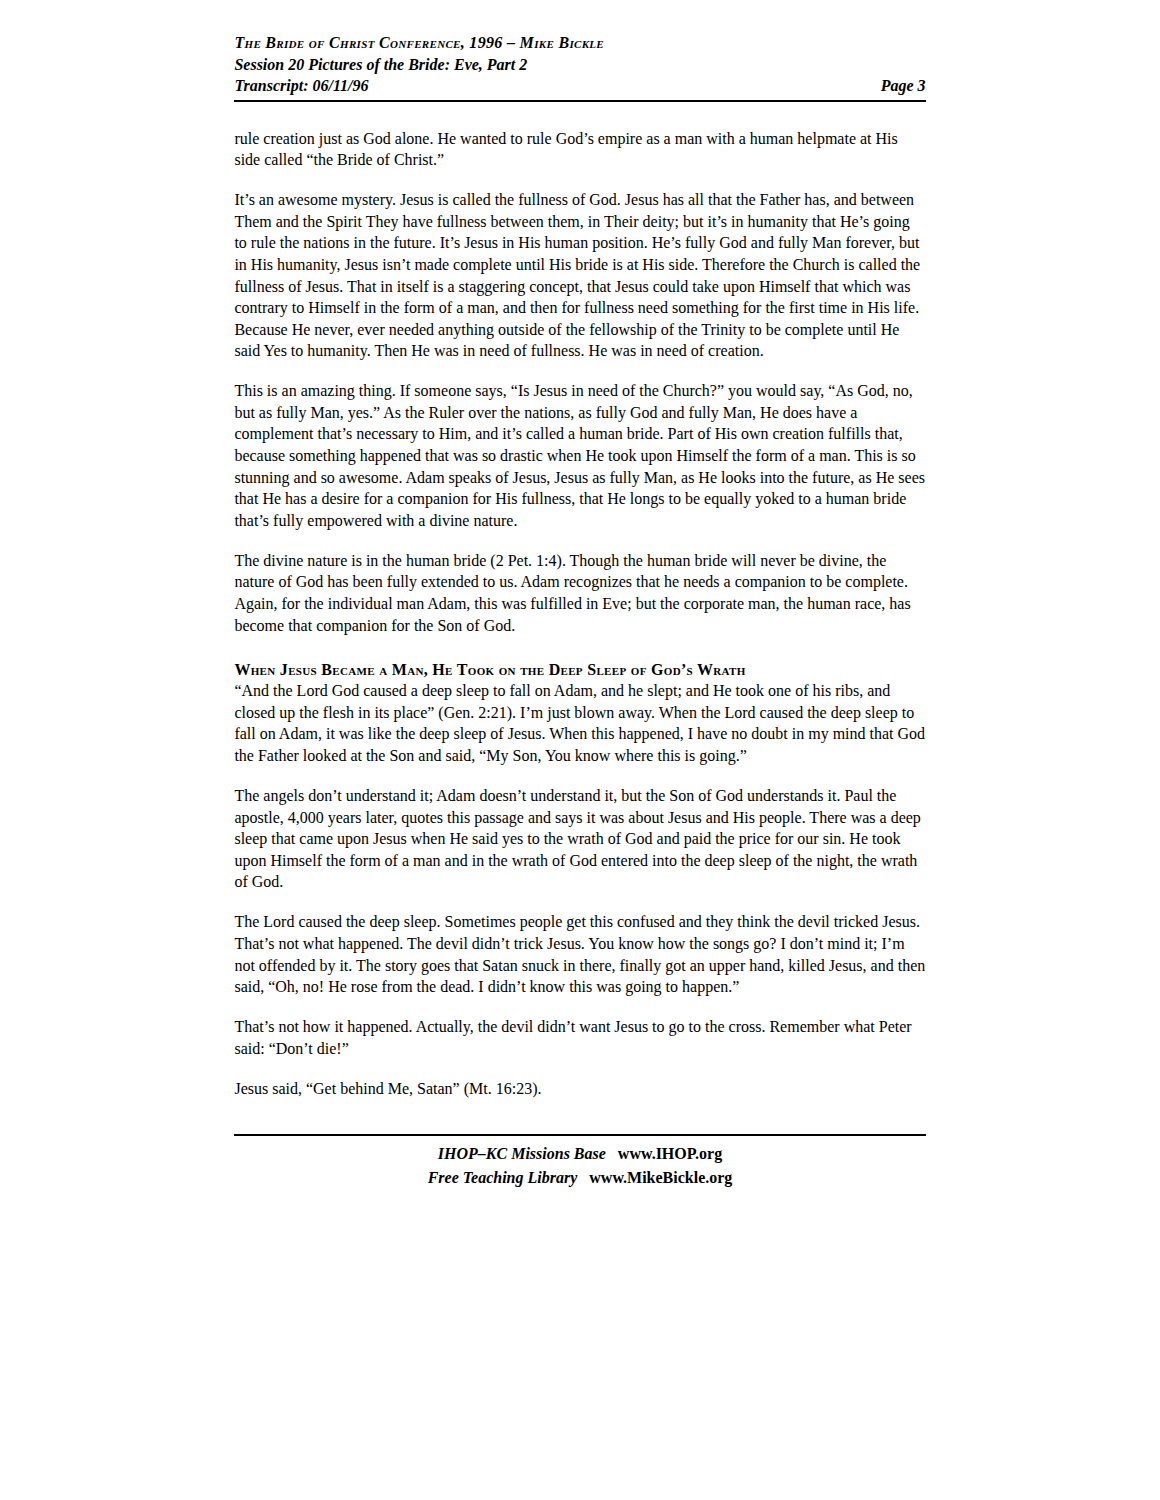The Bride of Christ Conference, 1996 – Mike Bickle
Session 20 Pictures of the Bride: Eve, Part 2
Transcript: 06/11/96 Page 3
rule creation just as God alone. He wanted to rule God’s empire as a man with a human helpmate at His side called “the Bride of Christ.”
It’s an awesome mystery. Jesus is called the fullness of God. Jesus has all that the Father has, and between Them and the Spirit They have fullness between them, in Their deity; but it’s in humanity that He’s going to rule the nations in the future. It’s Jesus in His human position. He’s fully God and fully Man forever, but in His humanity, Jesus isn’t made complete until His bride is at His side. Therefore the Church is called the fullness of Jesus. That in itself is a staggering concept, that Jesus could take upon Himself that which was contrary to Himself in the form of a man, and then for fullness need something for the first time in His life. Because He never, ever needed anything outside of the fellowship of the Trinity to be complete until He said Yes to humanity. Then He was in need of fullness. He was in need of creation.
This is an amazing thing. If someone says, “Is Jesus in need of the Church?” you would say, “As God, no, but as fully Man, yes.” As the Ruler over the nations, as fully God and fully Man, He does have a complement that’s necessary to Him, and it’s called a human bride. Part of His own creation fulfills that, because something happened that was so drastic when He took upon Himself the form of a man. This is so stunning and so awesome. Adam speaks of Jesus, Jesus as fully Man, as He looks into the future, as He sees that He has a desire for a companion for His fullness, that He longs to be equally yoked to a human bride that’s fully empowered with a divine nature.
The divine nature is in the human bride (2 Pet. 1:4). Though the human bride will never be divine, the nature of God has been fully extended to us. Adam recognizes that he needs a companion to be complete. Again, for the individual man Adam, this was fulfilled in Eve; but the corporate man, the human race, has become that companion for the Son of God.
When Jesus Became a Man, He Took on the Deep Sleep of God’s Wrath
“And the Lord God caused a deep sleep to fall on Adam, and he slept; and He took one of his ribs, and closed up the flesh in its place” (Gen. 2:21). I’m just blown away. When the Lord caused the deep sleep to fall on Adam, it was like the deep sleep of Jesus. When this happened, I have no doubt in my mind that God the Father looked at the Son and said, “My Son, You know where this is going.”
The angels don’t understand it; Adam doesn’t understand it, but the Son of God understands it. Paul the apostle, 4,000 years later, quotes this passage and says it was about Jesus and His people. There was a deep sleep that came upon Jesus when He said yes to the wrath of God and paid the price for our sin. He took upon Himself the form of a man and in the wrath of God entered into the deep sleep of the night, the wrath of God.
The Lord caused the deep sleep. Sometimes people get this confused and they think the devil tricked Jesus. That’s not what happened. The devil didn’t trick Jesus. You know how the songs go? I don’t mind it; I’m not offended by it. The story goes that Satan snuck in there, finally got an upper hand, killed Jesus, and then said, “Oh, no! He rose from the dead. I didn’t know this was going to happen.”
That’s not how it happened. Actually, the devil didn’t want Jesus to go to the cross. Remember what Peter said: “Don’t die!”
Jesus said, “Get behind Me, Satan” (Mt. 16:23).
IHOP–KC Missions Base www.IHOP.org
Free Teaching Library www.MikeBickle.org